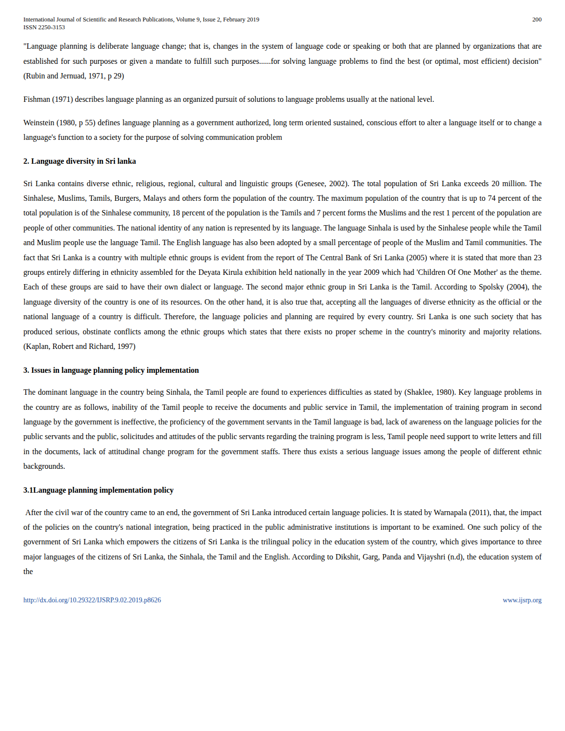200 International Journal of Scientific and Research Publications, Volume 9, Issue 2, February 2019 ISSN 2250-3153
"Language planning is deliberate language change; that is, changes in the system of language code or speaking or both that are planned by organizations that are established for such purposes or given a mandate to fulfill such purposes......for solving language problems to find the best (or optimal, most efficient) decision" (Rubin and Jernuad, 1971, p 29)
Fishman (1971) describes language planning as an organized pursuit of solutions to language problems usually at the national level.
Weinstein (1980, p 55) defines language planning as a government authorized, long term oriented sustained, conscious effort to alter a language itself or to change a language's function to a society for the purpose of solving communication problem
2. Language diversity in Sri lanka
Sri Lanka contains diverse ethnic, religious, regional, cultural and linguistic groups (Genesee, 2002). The total population of Sri Lanka exceeds 20 million. The Sinhalese, Muslims, Tamils, Burgers, Malays and others form the population of the country. The maximum population of the country that is up to 74 percent of the total population is of the Sinhalese community, 18 percent of the population is the Tamils and 7 percent forms the Muslims and the rest 1 percent of the population are people of other communities. The national identity of any nation is represented by its language. The language Sinhala is used by the Sinhalese people while the Tamil and Muslim people use the language Tamil. The English language has also been adopted by a small percentage of people of the Muslim and Tamil communities. The fact that Sri Lanka is a country with multiple ethnic groups is evident from the report of The Central Bank of Sri Lanka (2005) where it is stated that more than 23 groups entirely differing in ethnicity assembled for the Deyata Kirula exhibition held nationally in the year 2009 which had 'Children Of One Mother' as the theme. Each of these groups are said to have their own dialect or language. The second major ethnic group in Sri Lanka is the Tamil. According to Spolsky (2004), the language diversity of the country is one of its resources. On the other hand, it is also true that, accepting all the languages of diverse ethnicity as the official or the national language of a country is difficult. Therefore, the language policies and planning are required by every country. Sri Lanka is one such society that has produced serious, obstinate conflicts among the ethnic groups which states that there exists no proper scheme in the country's minority and majority relations. (Kaplan, Robert and Richard, 1997)
3. Issues in language planning policy implementation
The dominant language in the country being Sinhala, the Tamil people are found to experiences difficulties as stated by (Shaklee, 1980). Key language problems in the country are as follows, inability of the Tamil people to receive the documents and public service in Tamil, the implementation of training program in second language by the government is ineffective, the proficiency of the government servants in the Tamil language is bad, lack of awareness on the language policies for the public servants and the public, solicitudes and attitudes of the public servants regarding the training program is less, Tamil people need support to write letters and fill in the documents, lack of attitudinal change program for the government staffs. There thus exists a serious language issues among the people of different ethnic backgrounds.
3.1Language planning implementation policy
After the civil war of the country came to an end, the government of Sri Lanka introduced certain language policies. It is stated by Warnapala (2011), that, the impact of the policies on the country's national integration, being practiced in the public administrative institutions is important to be examined. One such policy of the government of Sri Lanka which empowers the citizens of Sri Lanka is the trilingual policy in the education system of the country, which gives importance to three major languages of the citizens of Sri Lanka, the Sinhala, the Tamil and the English. According to Dikshit, Garg, Panda and Vijayshri (n.d), the education system of the
http://dx.doi.org/10.29322/IJSRP.9.02.2019.p8626 www.ijsrp.org